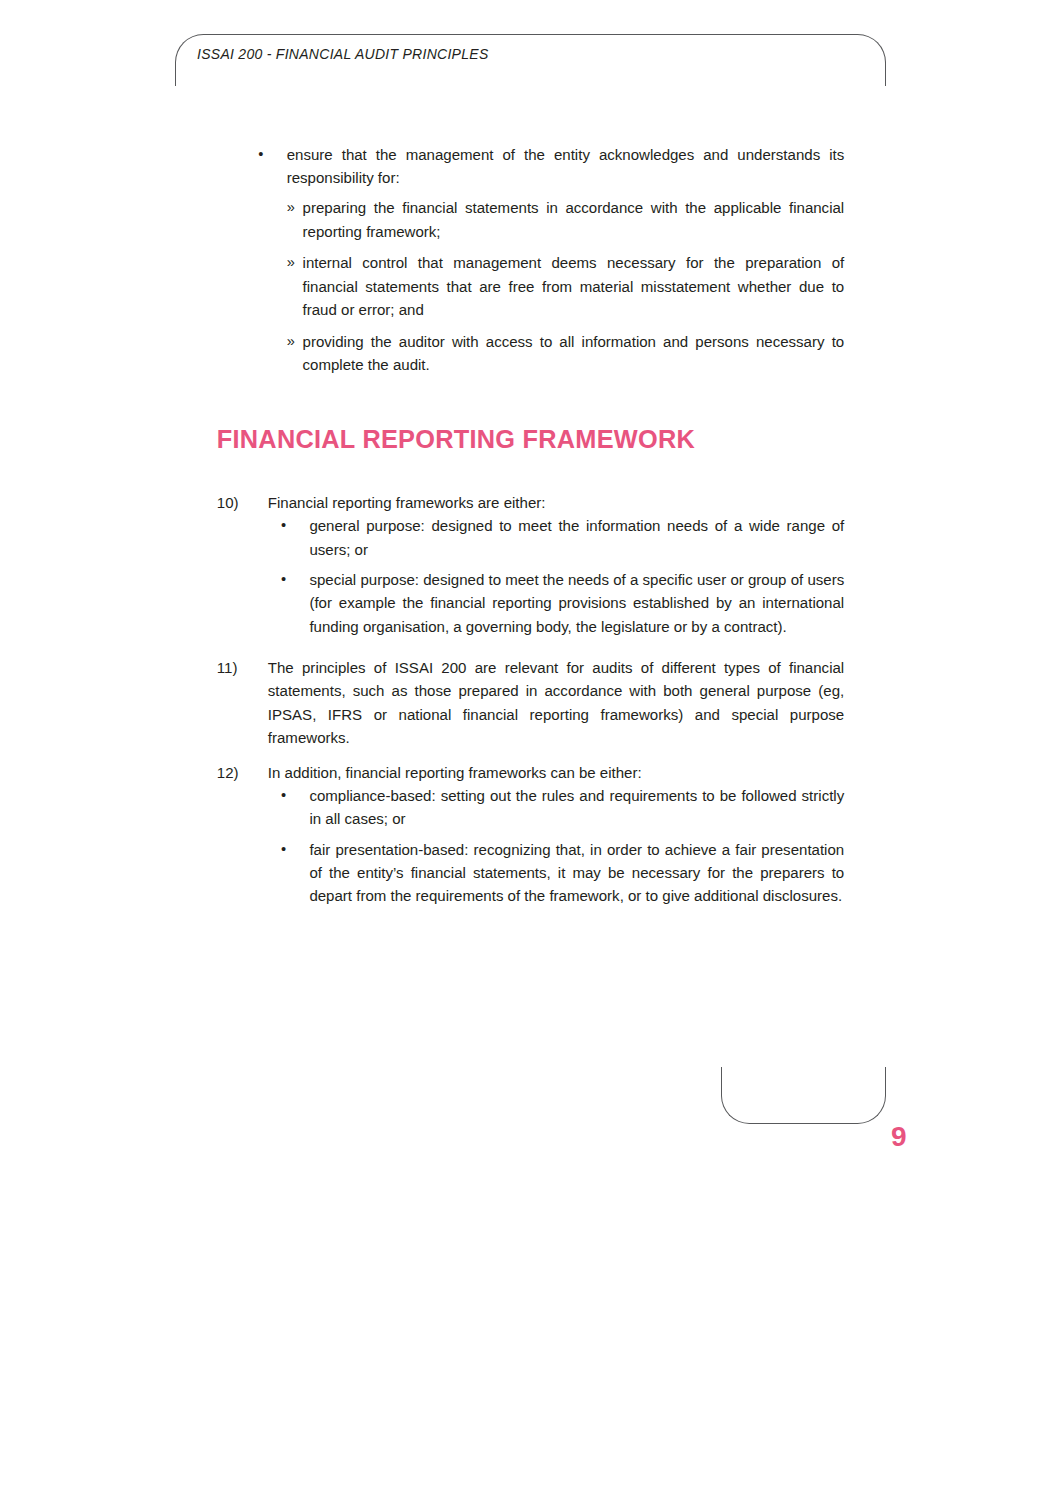ISSAI 200 - Financial Audit Principles
•
ensure that the management of the entity acknowledges and understands its responsibility for:
»
preparing the financial statements in accordance with the applicable financial reporting framework;
»
internal control that management deems necessary for the preparation of financial statements that are free from material misstatement whether due to fraud or error; and
»
providing the auditor with access to all information and persons necessary to complete the audit.
Financial Reporting Framework
10)
Financial reporting frameworks are either:
•
general purpose: designed to meet the information needs of a wide range of users; or
•
special purpose: designed to meet the needs of a specific user or group of users (for example the financial reporting provisions established by an international funding organisation, a governing body, the legislature or by a contract).
11)
The principles of ISSAI 200 are relevant for audits of different types of financial statements, such as those prepared in accordance with both general purpose (eg, IPSAS, IFRS or national financial reporting frameworks) and special purpose frameworks.
12)
In addition, financial reporting frameworks can be either:
•
compliance-based: setting out the rules and requirements to be followed strictly in all cases; or
•
fair presentation-based: recognizing that, in order to achieve a fair presentation of the entity’s financial statements, it may be necessary for the preparers to depart from the requirements of the framework, or to give additional disclosures.
9